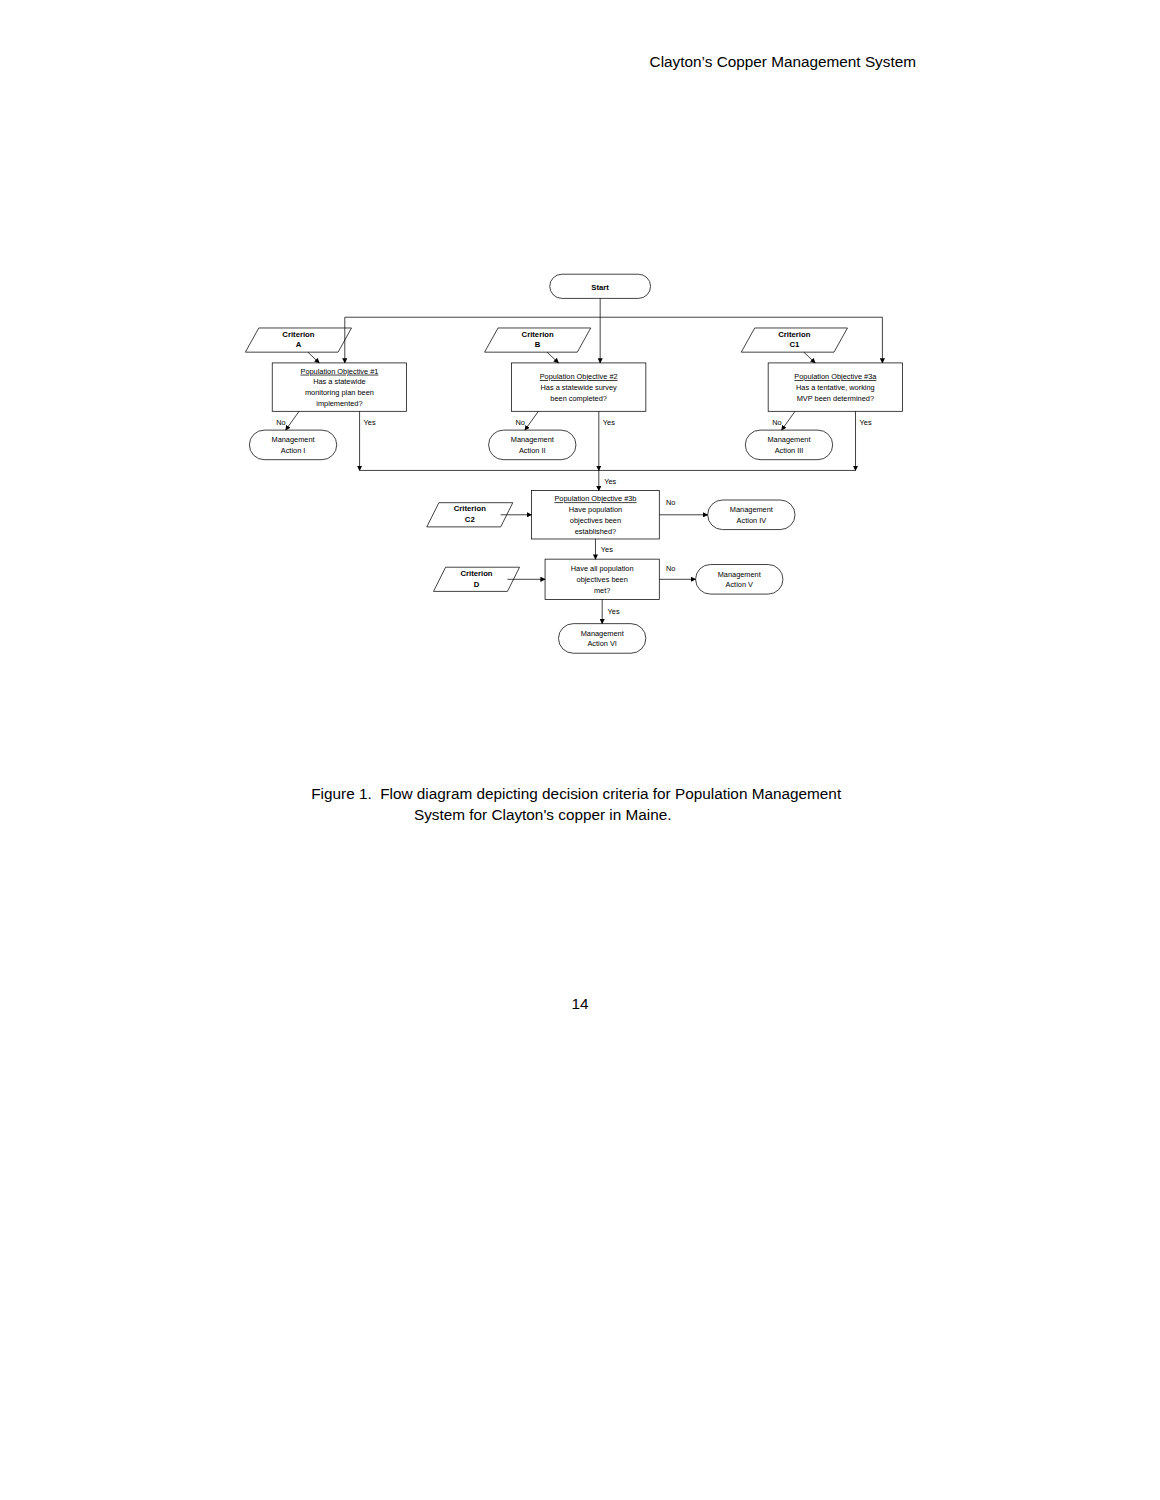Clayton’s Copper Management System
Start Criterion A Criterion B Criterion C1 Population Objective #1 Has a statewide monitoring plan been implemented? Population Objective #2 Has a statewide survey been completed? Population Objective #3a Has a tentative, working MVP been determined? No Yes No Yes No Yes Management Action I Management Action II Management Action III Yes Population Objective #3b Have population objectives been established? Criterion C2 No Management Action IV Yes Have all population objectives been met? Criterion D No Management Action V Yes Management Action VI
Figure 1. Flow diagram depicting decision criteria for Population Management System for Clayton's copper in Maine.
14